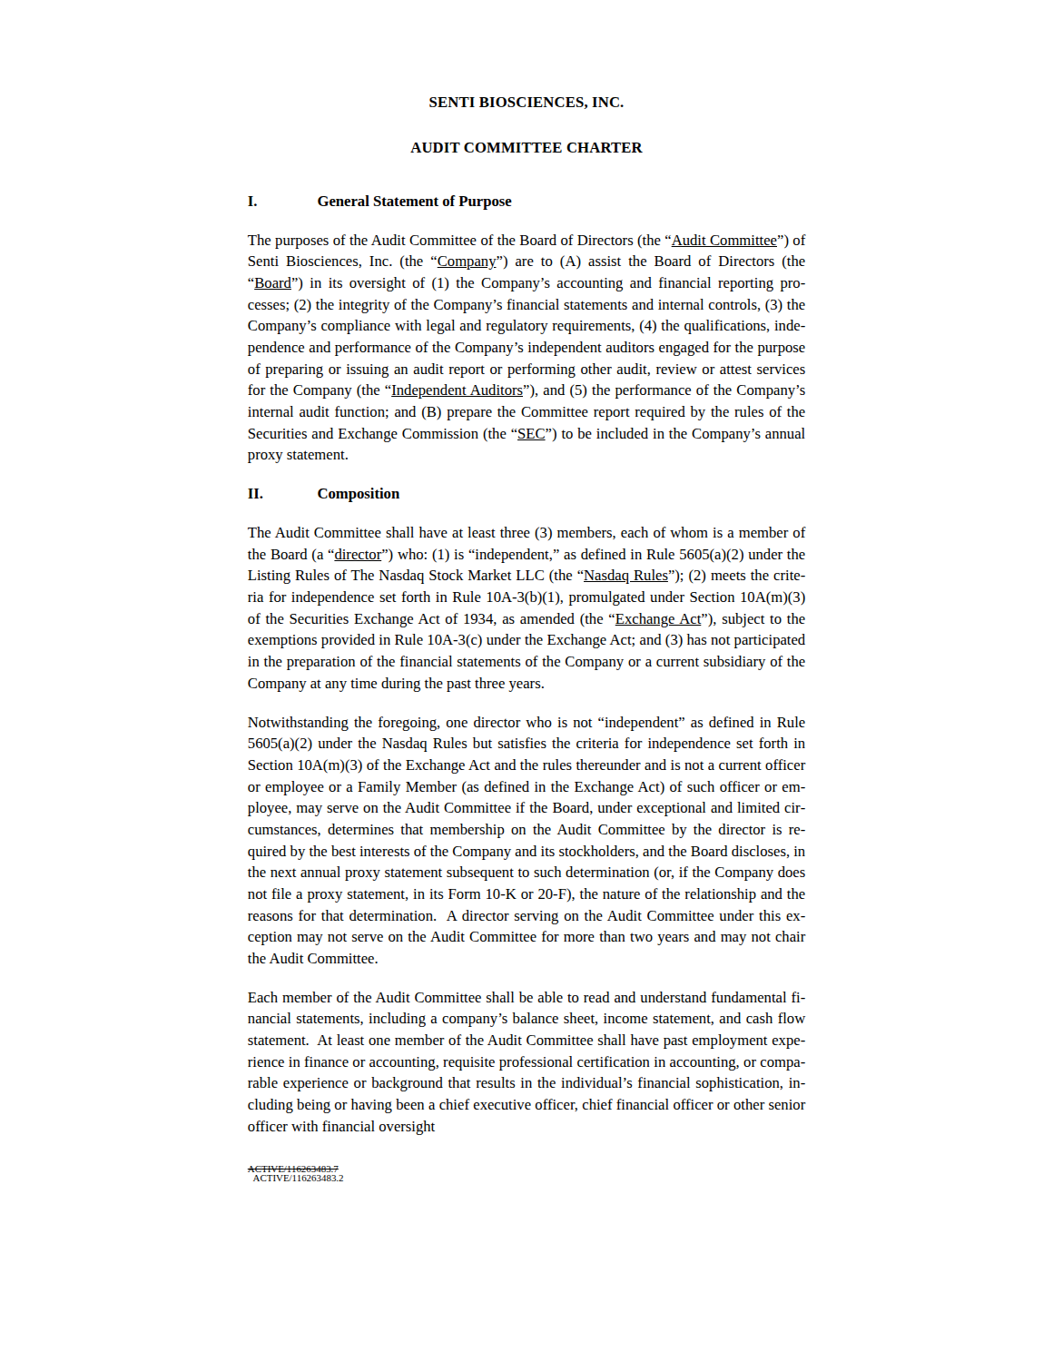SENTI BIOSCIENCES, INC.
AUDIT COMMITTEE CHARTER
I. General Statement of Purpose
The purposes of the Audit Committee of the Board of Directors (the “Audit Committee”) of Senti Biosciences, Inc. (the “Company”) are to (A) assist the Board of Directors (the “Board”) in its oversight of (1) the Company’s accounting and financial reporting processes; (2) the integrity of the Company’s financial statements and internal controls, (3) the Company’s compliance with legal and regulatory requirements, (4) the qualifications, independence and performance of the Company’s independent auditors engaged for the purpose of preparing or issuing an audit report or performing other audit, review or attest services for the Company (the “Independent Auditors”), and (5) the performance of the Company’s internal audit function; and (B) prepare the Committee report required by the rules of the Securities and Exchange Commission (the “SEC”) to be included in the Company’s annual proxy statement.
II. Composition
The Audit Committee shall have at least three (3) members, each of whom is a member of the Board (a “director”) who: (1) is “independent,” as defined in Rule 5605(a)(2) under the Listing Rules of The Nasdaq Stock Market LLC (the “Nasdaq Rules”); (2) meets the criteria for independence set forth in Rule 10A-3(b)(1), promulgated under Section 10A(m)(3) of the Securities Exchange Act of 1934, as amended (the “Exchange Act”), subject to the exemptions provided in Rule 10A-3(c) under the Exchange Act; and (3) has not participated in the preparation of the financial statements of the Company or a current subsidiary of the Company at any time during the past three years.
Notwithstanding the foregoing, one director who is not “independent” as defined in Rule 5605(a)(2) under the Nasdaq Rules but satisfies the criteria for independence set forth in Section 10A(m)(3) of the Exchange Act and the rules thereunder and is not a current officer or employee or a Family Member (as defined in the Exchange Act) of such officer or employee, may serve on the Audit Committee if the Board, under exceptional and limited circumstances, determines that membership on the Audit Committee by the director is required by the best interests of the Company and its stockholders, and the Board discloses, in the next annual proxy statement subsequent to such determination (or, if the Company does not file a proxy statement, in its Form 10-K or 20-F), the nature of the relationship and the reasons for that determination. A director serving on the Audit Committee under this exception may not serve on the Audit Committee for more than two years and may not chair the Audit Committee.
Each member of the Audit Committee shall be able to read and understand fundamental financial statements, including a company’s balance sheet, income statement, and cash flow statement. At least one member of the Audit Committee shall have past employment experience in finance or accounting, requisite professional certification in accounting, or comparable experience or background that results in the individual’s financial sophistication, including being or having been a chief executive officer, chief financial officer or other senior officer with financial oversight
ACTIVE/116263483.7 ACTIVE/116263483.2